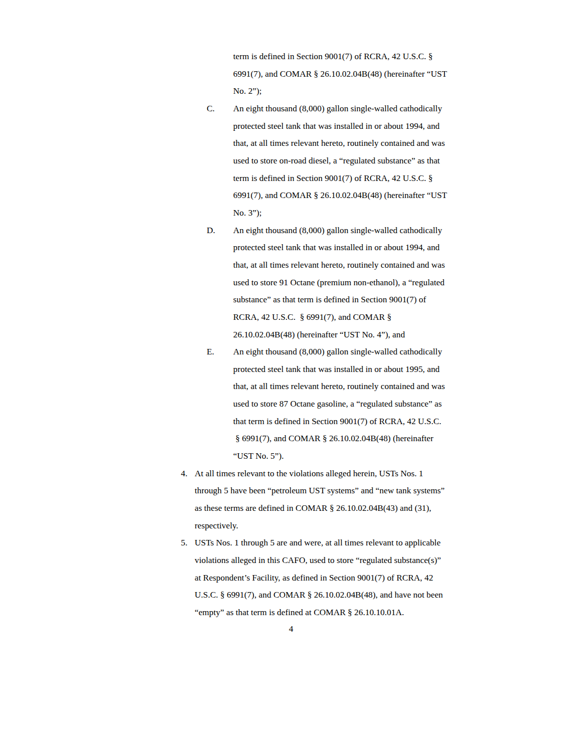term is defined in Section 9001(7) of RCRA, 42 U.S.C. § 6991(7), and COMAR § 26.10.02.04B(48) (hereinafter “UST No. 2”);
C.
An eight thousand (8,000) gallon single-walled cathodically protected steel tank that was installed in or about 1994, and that, at all times relevant hereto, routinely contained and was used to store on-road diesel, a “regulated substance” as that term is defined in Section 9001(7) of RCRA, 42 U.S.C. § 6991(7), and COMAR § 26.10.02.04B(48) (hereinafter “UST No. 3”);
D.
An eight thousand (8,000) gallon single-walled cathodically protected steel tank that was installed in or about 1994, and that, at all times relevant hereto, routinely contained and was used to store 91 Octane (premium non-ethanol), a “regulated substance” as that term is defined in Section 9001(7) of RCRA, 42 U.S.C. § 6991(7), and COMAR § 26.10.02.04B(48) (hereinafter “UST No. 4”), and
E.
An eight thousand (8,000) gallon single-walled cathodically protected steel tank that was installed in or about 1995, and that, at all times relevant hereto, routinely contained and was used to store 87 Octane gasoline, a “regulated substance” as that term is defined in Section 9001(7) of RCRA, 42 U.S.C. § 6991(7), and COMAR § 26.10.02.04B(48) (hereinafter “UST No. 5”).
4.
At all times relevant to the violations alleged herein, USTs Nos. 1 through 5 have been “petroleum UST systems” and “new tank systems” as these terms are defined in COMAR § 26.10.02.04B(43) and (31), respectively.
5.
USTs Nos. 1 through 5 are and were, at all times relevant to applicable violations alleged in this CAFO, used to store “regulated substance(s)” at Respondent’s Facility, as defined in Section 9001(7) of RCRA, 42 U.S.C. § 6991(7), and COMAR § 26.10.02.04B(48), and have not been “empty” as that term is defined at COMAR § 26.10.10.01A.
4